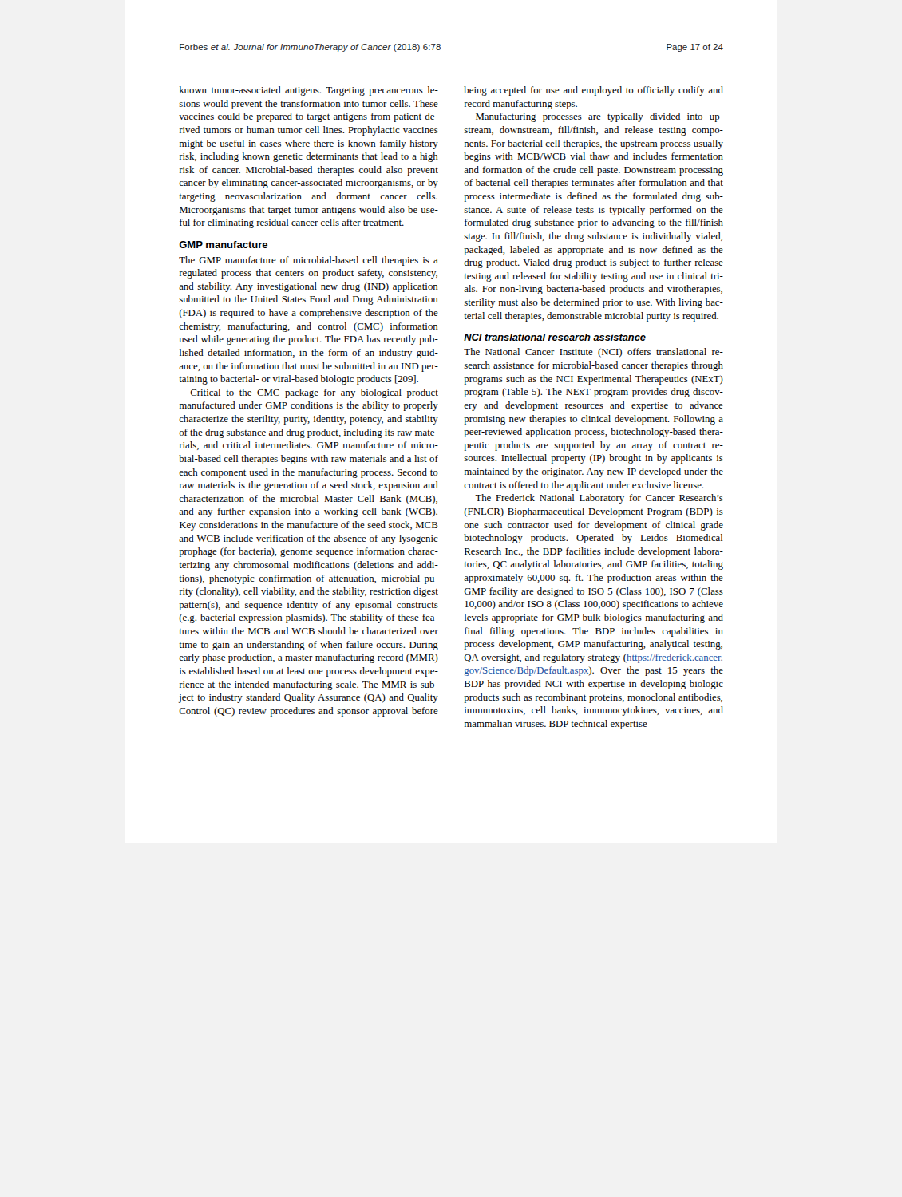Forbes et al. Journal for ImmunoTherapy of Cancer (2018) 6:78
Page 17 of 24
known tumor-associated antigens. Targeting precancerous lesions would prevent the transformation into tumor cells. These vaccines could be prepared to target antigens from patient-derived tumors or human tumor cell lines. Prophylactic vaccines might be useful in cases where there is known family history risk, including known genetic determinants that lead to a high risk of cancer. Microbial-based therapies could also prevent cancer by eliminating cancer-associated microorganisms, or by targeting neovascularization and dormant cancer cells. Microorganisms that target tumor antigens would also be useful for eliminating residual cancer cells after treatment.
GMP manufacture
The GMP manufacture of microbial-based cell therapies is a regulated process that centers on product safety, consistency, and stability. Any investigational new drug (IND) application submitted to the United States Food and Drug Administration (FDA) is required to have a comprehensive description of the chemistry, manufacturing, and control (CMC) information used while generating the product. The FDA has recently published detailed information, in the form of an industry guidance, on the information that must be submitted in an IND pertaining to bacterial- or viral-based biologic products [209].
Critical to the CMC package for any biological product manufactured under GMP conditions is the ability to properly characterize the sterility, purity, identity, potency, and stability of the drug substance and drug product, including its raw materials, and critical intermediates. GMP manufacture of microbial-based cell therapies begins with raw materials and a list of each component used in the manufacturing process. Second to raw materials is the generation of a seed stock, expansion and characterization of the microbial Master Cell Bank (MCB), and any further expansion into a working cell bank (WCB). Key considerations in the manufacture of the seed stock, MCB and WCB include verification of the absence of any lysogenic prophage (for bacteria), genome sequence information characterizing any chromosomal modifications (deletions and additions), phenotypic confirmation of attenuation, microbial purity (clonality), cell viability, and the stability, restriction digest pattern(s), and sequence identity of any episomal constructs (e.g. bacterial expression plasmids). The stability of these features within the MCB and WCB should be characterized over time to gain an understanding of when failure occurs. During early phase production, a master manufacturing record (MMR) is established based on at least one process development experience at the intended manufacturing scale. The MMR is subject to industry standard Quality Assurance (QA) and Quality Control (QC) review procedures and sponsor approval before being accepted for use and employed to officially codify and record manufacturing steps.
Manufacturing processes are typically divided into upstream, downstream, fill/finish, and release testing components. For bacterial cell therapies, the upstream process usually begins with MCB/WCB vial thaw and includes fermentation and formation of the crude cell paste. Downstream processing of bacterial cell therapies terminates after formulation and that process intermediate is defined as the formulated drug substance. A suite of release tests is typically performed on the formulated drug substance prior to advancing to the fill/finish stage. In fill/finish, the drug substance is individually vialed, packaged, labeled as appropriate and is now defined as the drug product. Vialed drug product is subject to further release testing and released for stability testing and use in clinical trials. For non-living bacteria-based products and virotherapies, sterility must also be determined prior to use. With living bacterial cell therapies, demonstrable microbial purity is required.
NCI translational research assistance
The National Cancer Institute (NCI) offers translational research assistance for microbial-based cancer therapies through programs such as the NCI Experimental Therapeutics (NExT) program (Table 5). The NExT program provides drug discovery and development resources and expertise to advance promising new therapies to clinical development. Following a peer-reviewed application process, biotechnology-based therapeutic products are supported by an array of contract resources. Intellectual property (IP) brought in by applicants is maintained by the originator. Any new IP developed under the contract is offered to the applicant under exclusive license.
The Frederick National Laboratory for Cancer Research’s (FNLCR) Biopharmaceutical Development Program (BDP) is one such contractor used for development of clinical grade biotechnology products. Operated by Leidos Biomedical Research Inc., the BDP facilities include development laboratories, QC analytical laboratories, and GMP facilities, totaling approximately 60,000 sq. ft. The production areas within the GMP facility are designed to ISO 5 (Class 100), ISO 7 (Class 10,000) and/or ISO 8 (Class 100,000) specifications to achieve levels appropriate for GMP bulk biologics manufacturing and final filling operations. The BDP includes capabilities in process development, GMP manufacturing, analytical testing, QA oversight, and regulatory strategy (https://frederick.cancer.gov/Science/Bdp/Default.aspx). Over the past 15 years the BDP has provided NCI with expertise in developing biologic products such as recombinant proteins, monoclonal antibodies, immunotoxins, cell banks, immunocytokines, vaccines, and mammalian viruses. BDP technical expertise